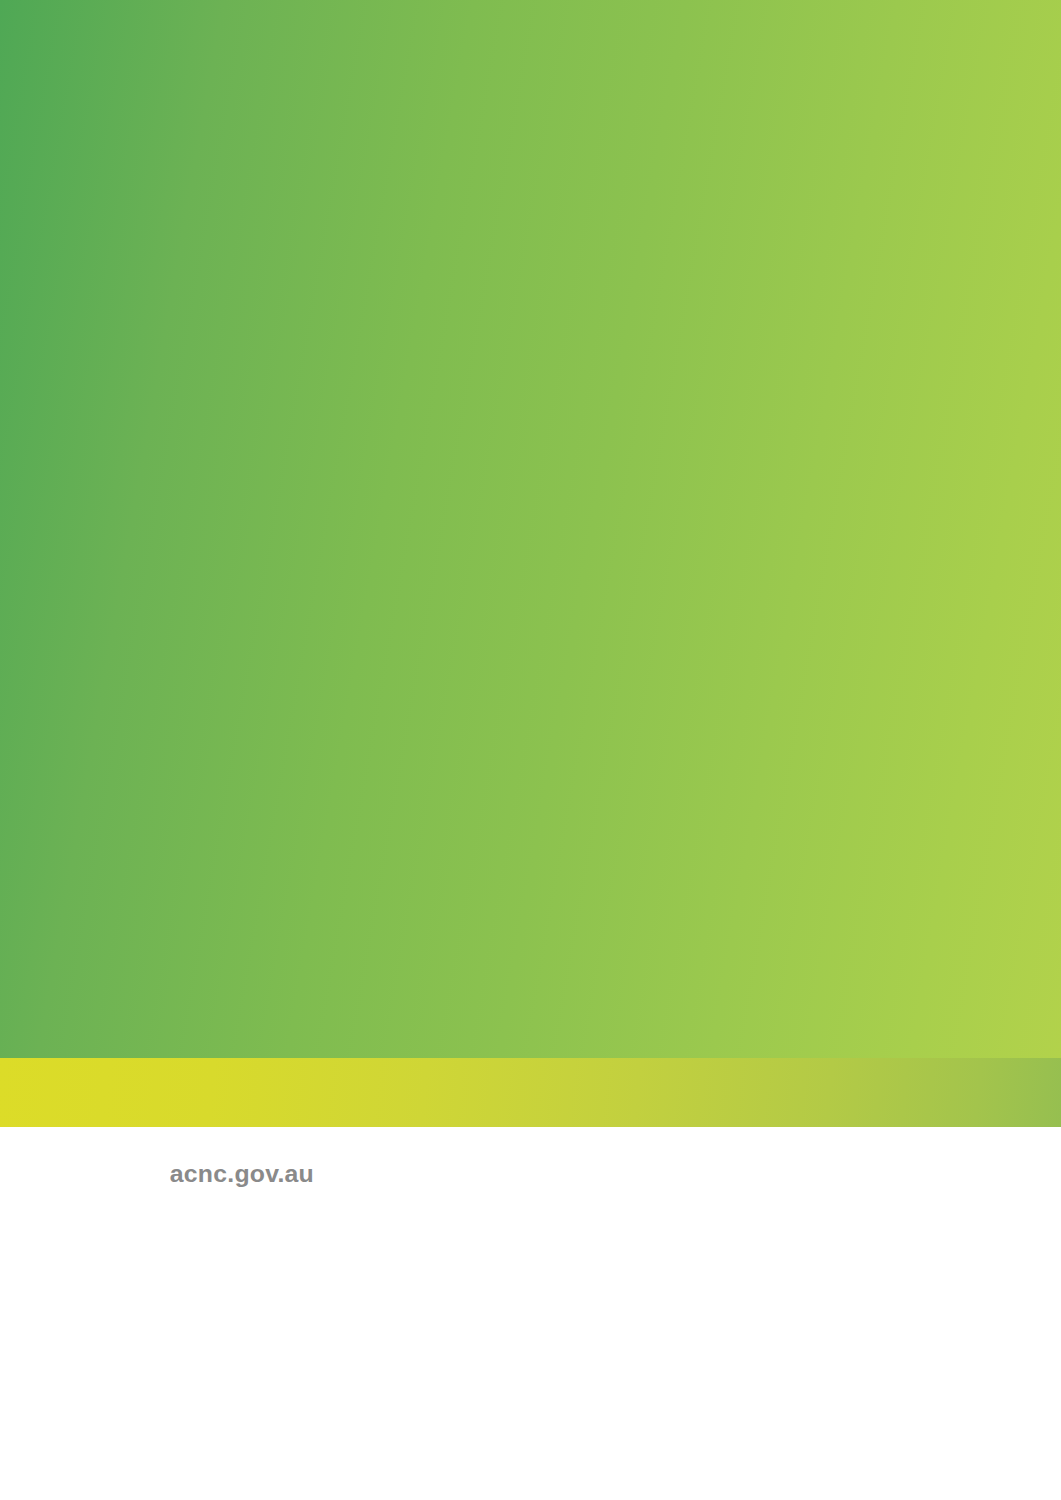acnc.gov.au